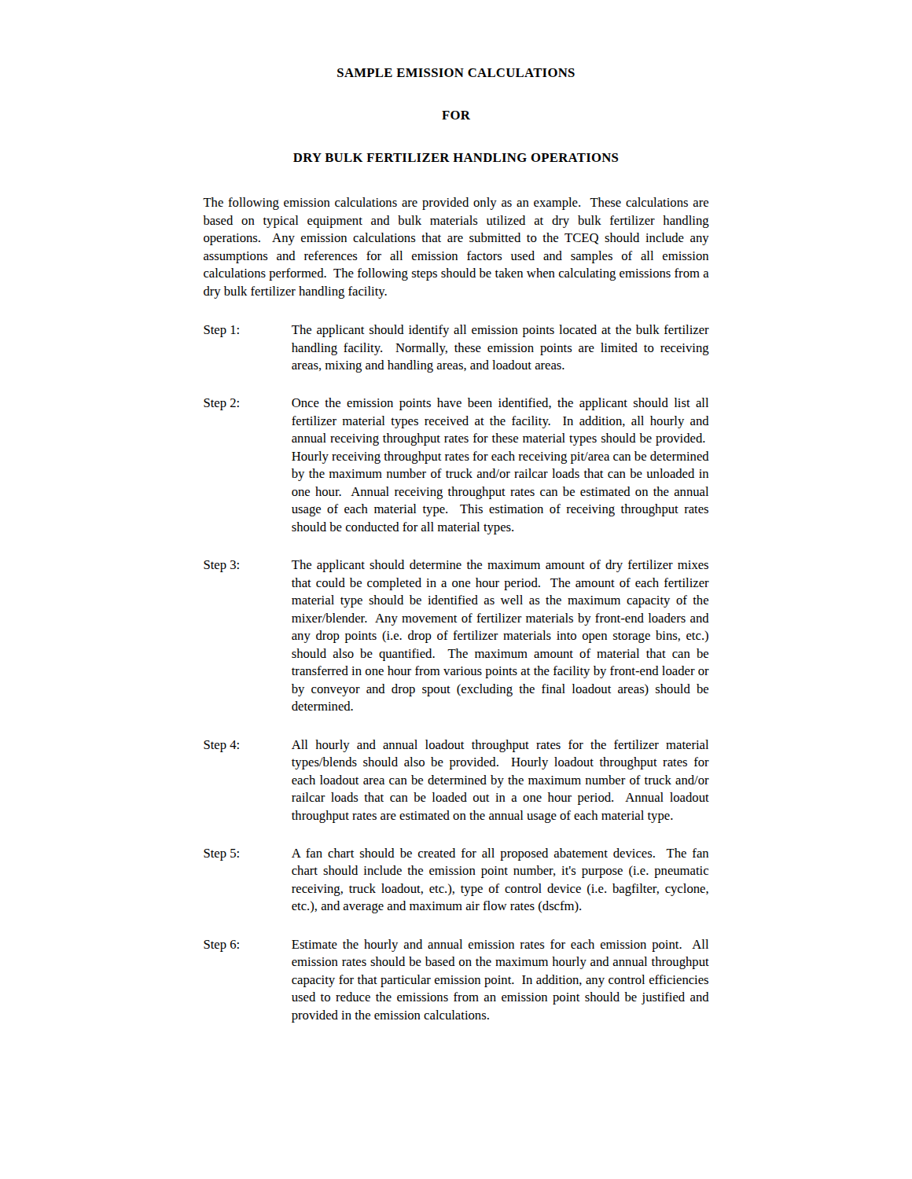SAMPLE EMISSION CALCULATIONS
FOR
DRY BULK FERTILIZER HANDLING OPERATIONS
The following emission calculations are provided only as an example. These calculations are based on typical equipment and bulk materials utilized at dry bulk fertilizer handling operations. Any emission calculations that are submitted to the TCEQ should include any assumptions and references for all emission factors used and samples of all emission calculations performed. The following steps should be taken when calculating emissions from a dry bulk fertilizer handling facility.
| Step 1: | The applicant should identify all emission points located at the bulk fertilizer handling facility. Normally, these emission points are limited to receiving areas, mixing and handling areas, and loadout areas. |
| Step 2: | Once the emission points have been identified, the applicant should list all fertilizer material types received at the facility. In addition, all hourly and annual receiving throughput rates for these material types should be provided. Hourly receiving throughput rates for each receiving pit/area can be determined by the maximum number of truck and/or railcar loads that can be unloaded in one hour. Annual receiving throughput rates can be estimated on the annual usage of each material type. This estimation of receiving throughput rates should be conducted for all material types. |
| Step 3: | The applicant should determine the maximum amount of dry fertilizer mixes that could be completed in a one hour period. The amount of each fertilizer material type should be identified as well as the maximum capacity of the mixer/blender. Any movement of fertilizer materials by front-end loaders and any drop points (i.e. drop of fertilizer materials into open storage bins, etc.) should also be quantified. The maximum amount of material that can be transferred in one hour from various points at the facility by front-end loader or by conveyor and drop spout (excluding the final loadout areas) should be determined. |
| Step 4: | All hourly and annual loadout throughput rates for the fertilizer material types/blends should also be provided. Hourly loadout throughput rates for each loadout area can be determined by the maximum number of truck and/or railcar loads that can be loaded out in a one hour period. Annual loadout throughput rates are estimated on the annual usage of each material type. |
| Step 5: | A fan chart should be created for all proposed abatement devices. The fan chart should include the emission point number, it's purpose (i.e. pneumatic receiving, truck loadout, etc.), type of control device (i.e. bagfilter, cyclone, etc.), and average and maximum air flow rates (dscfm). |
| Step 6: | Estimate the hourly and annual emission rates for each emission point. All emission rates should be based on the maximum hourly and annual throughput capacity for that particular emission point. In addition, any control efficiencies used to reduce the emissions from an emission point should be justified and provided in the emission calculations. |